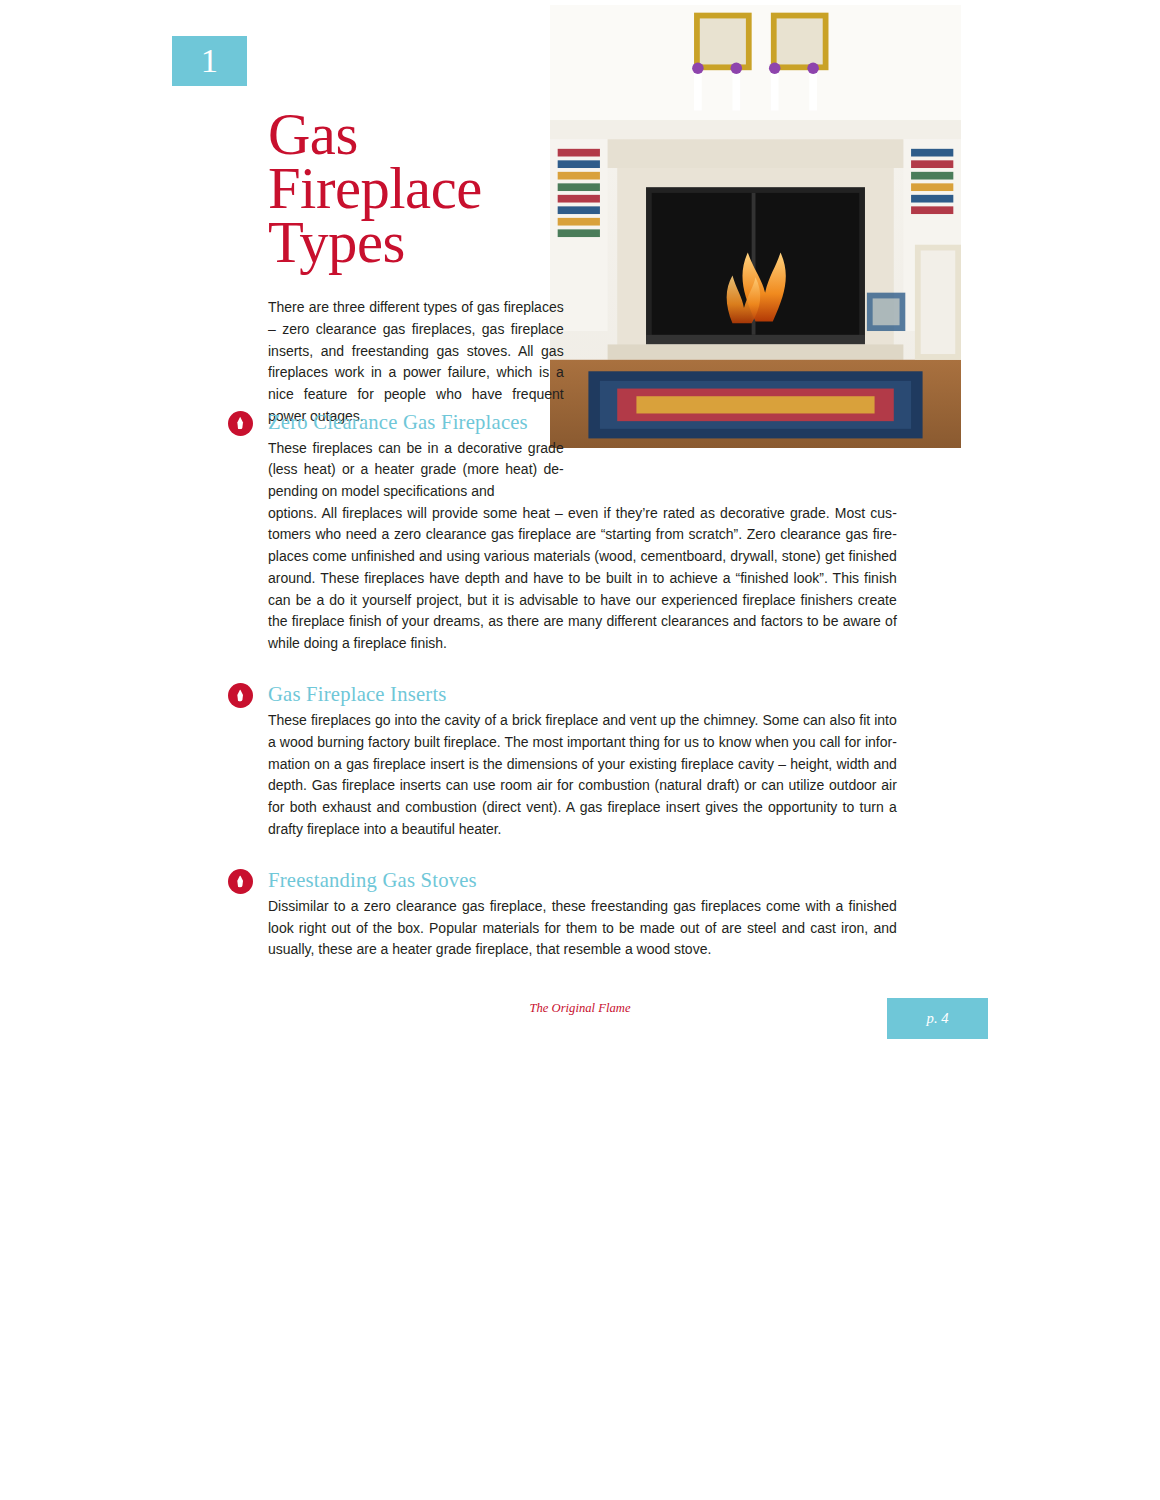1
Gas
Fireplace
Types
There are three different types of gas fireplaces – zero clearance gas fireplaces, gas fireplace inserts, and freestanding gas stoves. All gas fireplaces work in a power failure, which is a nice feature for people who have frequent power outages.
Zero Clearance Gas Fireplaces
These fireplaces can be in a decorative grade (less heat) or a heater grade (more heat) depending on model specifications and
options. All fireplaces will provide some heat – even if they’re rated as decorative grade. Most customers who need a zero clearance gas fireplace are “starting from scratch”. Zero clearance gas fireplaces come unfinished and using various materials (wood, cementboard, drywall, stone) get finished around. These fireplaces have depth and have to be built in to achieve a “finished look”. This finish can be a do it yourself project, but it is advisable to have our experienced fireplace finishers create the fireplace finish of your dreams, as there are many different clearances and factors to be aware of while doing a fireplace finish.
Gas Fireplace Inserts
These fireplaces go into the cavity of a brick fireplace and vent up the chimney. Some can also fit into a wood burning factory built fireplace. The most important thing for us to know when you call for information on a gas fireplace insert is the dimensions of your existing fireplace cavity – height, width and depth. Gas fireplace inserts can use room air for combustion (natural draft) or can utilize outdoor air for both exhaust and combustion (direct vent). A gas fireplace insert gives the opportunity to turn a drafty fireplace into a beautiful heater.
Freestanding Gas Stoves
Dissimilar to a zero clearance gas fireplace, these freestanding gas fireplaces come with a finished look right out of the box. Popular materials for them to be made out of are steel and cast iron, and usually, these are a heater grade fireplace, that resemble a wood stove.
The Original Flame
p. 4